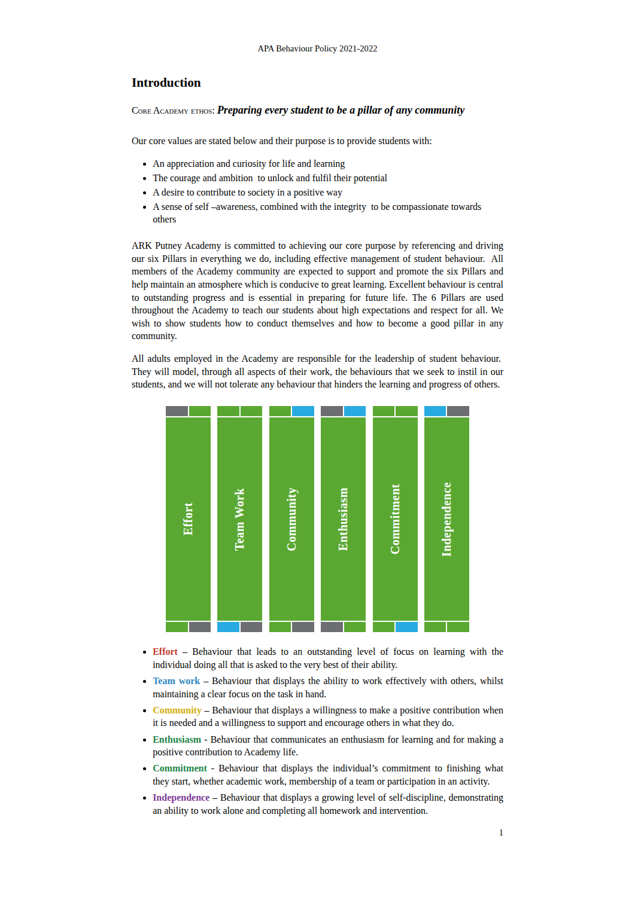APA Behaviour Policy 2021-2022
Introduction
Core Academy ethos: Preparing every student to be a pillar of any community
Our core values are stated below and their purpose is to provide students with:
An appreciation and curiosity for life and learning
The courage and ambition to unlock and fulfil their potential
A desire to contribute to society in a positive way
A sense of self –awareness, combined with the integrity to be compassionate towards others
ARK Putney Academy is committed to achieving our core purpose by referencing and driving our six Pillars in everything we do, including effective management of student behaviour. All members of the Academy community are expected to support and promote the six Pillars and help maintain an atmosphere which is conducive to great learning. Excellent behaviour is central to outstanding progress and is essential in preparing for future life. The 6 Pillars are used throughout the Academy to teach our students about high expectations and respect for all. We wish to show students how to conduct themselves and how to become a good pillar in any community.
All adults employed in the Academy are responsible for the leadership of student behaviour. They will model, through all aspects of their work, the behaviours that we seek to instil in our students, and we will not tolerate any behaviour that hinders the learning and progress of others.
Effort
Team Work
Community
Enthusiasm
Commitment
Independence
Effort – Behaviour that leads to an outstanding level of focus on learning with the individual doing all that is asked to the very best of their ability.
Team work – Behaviour that displays the ability to work effectively with others, whilst maintaining a clear focus on the task in hand.
Community – Behaviour that displays a willingness to make a positive contribution when it is needed and a willingness to support and encourage others in what they do.
Enthusiasm - Behaviour that communicates an enthusiasm for learning and for making a positive contribution to Academy life.
Commitment - Behaviour that displays the individual’s commitment to finishing what they start, whether academic work, membership of a team or participation in an activity.
Independence – Behaviour that displays a growing level of self-discipline, demonstrating an ability to work alone and completing all homework and intervention.
1